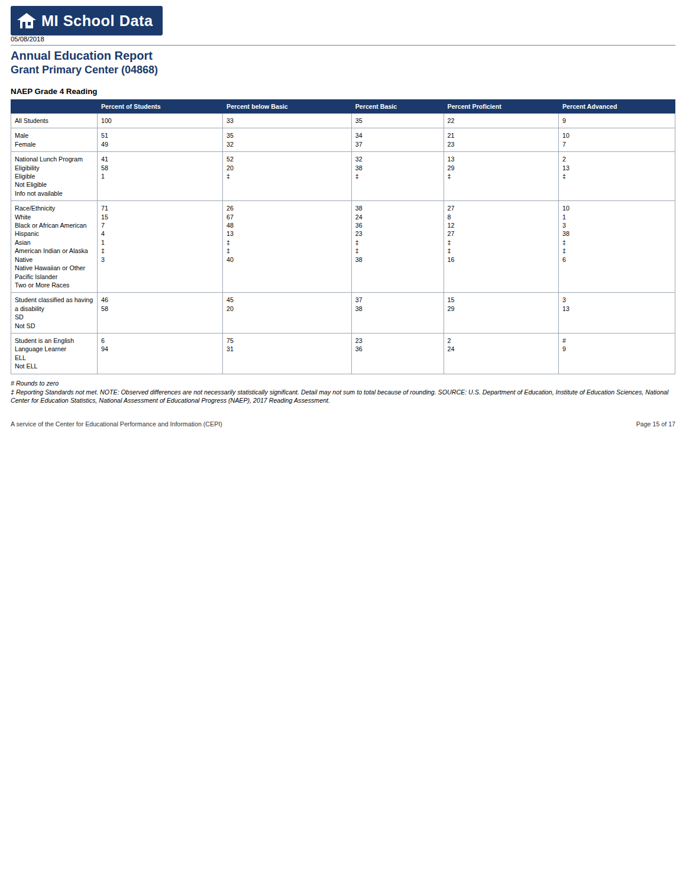MI School Data
05/08/2018
Annual Education Report
Grant Primary Center (04868)
NAEP Grade 4 Reading
| | Percent of Students | Percent below Basic | Percent Basic | Percent Proficient | Percent Advanced |
| --- | --- | --- | --- | --- | --- |
| All Students | 100 | 33 | 35 | 22 | 9 |
| Male Female | 51 49 | 35 32 | 34 37 | 21 23 | 10 7 |
| National Lunch Program Eligibility Eligible Not Eligible Info not available | 41 58 1 | 52 20 ‡ | 32 38 ‡ | 13 29 ‡ | 2 13 ‡ |
| Race/Ethnicity White Black or African American Hispanic Asian American Indian or Alaska Native Native Hawaiian or Other Pacific Islander Two or More Races | 71 15 7 4 1 ‡ 3 | 26 67 48 13 ‡ ‡ 40 | 38 24 36 23 ‡ ‡ 38 | 27 8 12 27 ‡ ‡ 16 | 10 1 3 38 ‡ ‡ 6 |
| Student classified as having a disability SD Not SD | 46 58 | 45 20 | 37 38 | 15 29 | 3 13 |
| Student is an English Language Learner ELL Not ELL | 6 94 | 75 31 | 23 36 | 2 24 | # 9 |
# Rounds to zero
‡ Reporting Standards not met. NOTE: Observed differences are not necessarily statistically significant. Detail may not sum to total because of rounding. SOURCE: U.S. Department of Education, Institute of Education Sciences, National Center for Education Statistics, National Assessment of Educational Progress (NAEP), 2017 Reading Assessment.
A service of the Center for Educational Performance and Information (CEPI)
Page 15 of 17